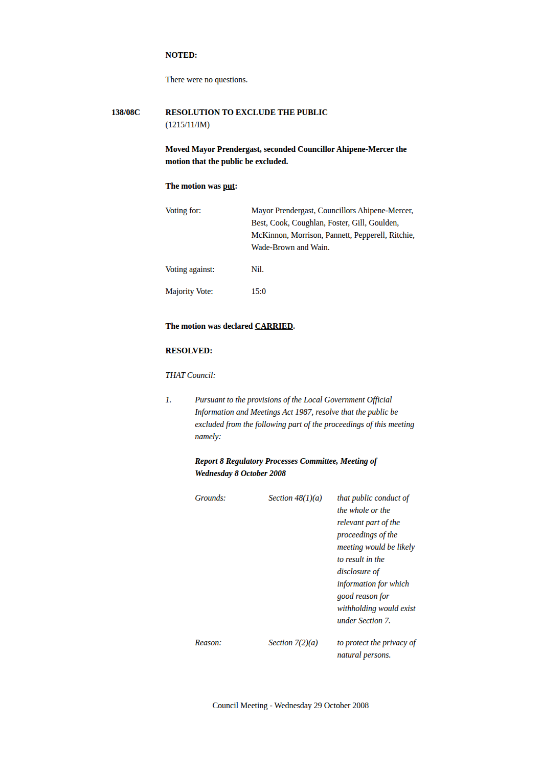NOTED:
There were no questions.
138/08C
RESOLUTION TO EXCLUDE THE PUBLIC
(1215/11/IM)
Moved Mayor Prendergast, seconded Councillor Ahipene-Mercer the motion that the public be excluded.
The motion was put:
| Voting for: | Mayor Prendergast, Councillors Ahipene-Mercer, Best, Cook, Coughlan, Foster, Gill, Goulden, McKinnon, Morrison, Pannett, Pepperell, Ritchie, Wade-Brown and Wain. |
| Voting against: | Nil. |
| Majority Vote: | 15:0 |
The motion was declared CARRIED.
RESOLVED:
THAT Council:
1. Pursuant to the provisions of the Local Government Official Information and Meetings Act 1987, resolve that the public be excluded from the following part of the proceedings of this meeting namely:
Report 8 Regulatory Processes Committee, Meeting of Wednesday 8 October 2008
| Grounds: | Section 48(1)(a) | that public conduct of the whole or the relevant part of the proceedings of the meeting would be likely to result in the disclosure of information for which good reason for withholding would exist under Section 7. |
| Reason: | Section 7(2)(a) | to protect the privacy of natural persons. |
Council Meeting - Wednesday 29 October 2008